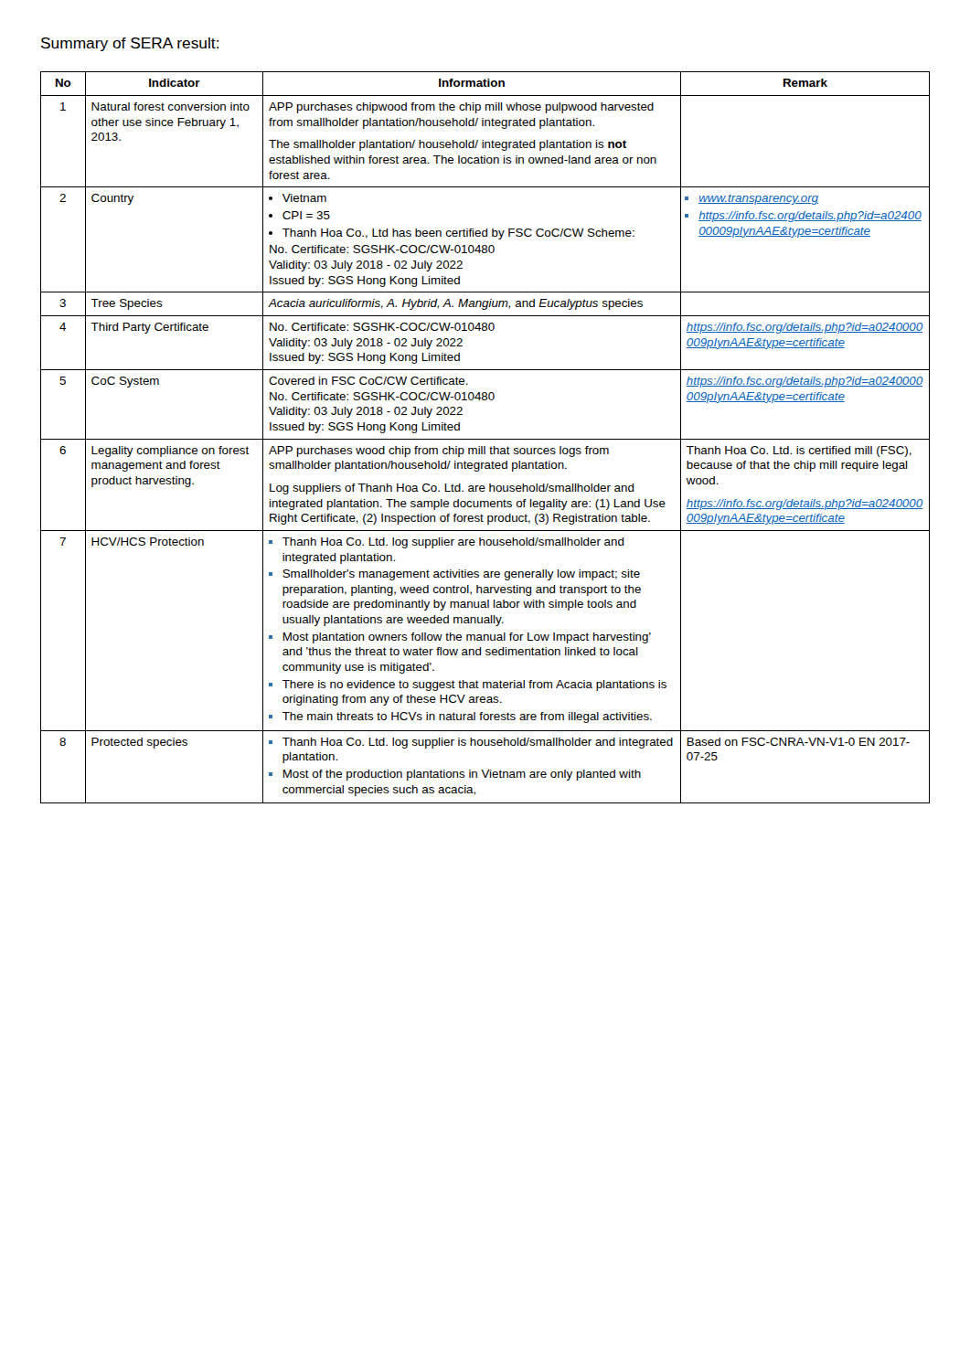Summary of SERA result:
| No | Indicator | Information | Remark |
| --- | --- | --- | --- |
| 1 | Natural forest conversion into other use since February 1, 2013. | APP purchases chipwood from the chip mill whose pulpwood harvested from smallholder plantation/household/ integrated plantation. The smallholder plantation/ household/ integrated plantation is not established within forest area. The location is in owned-land area or non forest area. | |
| 2 | Country | Vietnam CPI = 35 Thanh Hoa Co., Ltd has been certified by FSC CoC/CW Scheme: No. Certificate: SGSHK-COC/CW-010480 Validity: 03 July 2018 - 02 July 2022 Issued by: SGS Hong Kong Limited | www.transparency.org https://info.fsc.org/details.php?id=a0240000009pIynAAE&type=certificate |
| 3 | Tree Species | Acacia auriculiformis, A. Hybrid, A. Mangium, and Eucalyptus species | |
| 4 | Third Party Certificate | No. Certificate: SGSHK-COC/CW-010480 Validity: 03 July 2018 - 02 July 2022 Issued by: SGS Hong Kong Limited | https://info.fsc.org/details.php?id=a0240000009pIynAAE&type=certificate |
| 5 | CoC System | Covered in FSC CoC/CW Certificate. No. Certificate: SGSHK-COC/CW-010480 Validity: 03 July 2018 - 02 July 2022 Issued by: SGS Hong Kong Limited | https://info.fsc.org/details.php?id=a0240000009pIynAAE&type=certificate |
| 6 | Legality compliance on forest management and forest product harvesting. | APP purchases wood chip from chip mill that sources logs from smallholder plantation/household/ integrated plantation. Log suppliers of Thanh Hoa Co. Ltd. are household/smallholder and integrated plantation. The sample documents of legality are: (1) Land Use Right Certificate, (2) Inspection of forest product, (3) Registration table. | Thanh Hoa Co. Ltd. is certified mill (FSC), because of that the chip mill require legal wood. https://info.fsc.org/details.php?id=a0240000009pIynAAE&type=certificate |
| 7 | HCV/HCS Protection | Thanh Hoa Co. Ltd. log supplier are household/smallholder and integrated plantation. Smallholder's management activities are generally low impact; site preparation, planting, weed control, harvesting and transport to the roadside are predominantly by manual labor with simple tools and usually plantations are weeded manually. Most plantation owners follow the manual for Low Impact harvesting' and 'thus the threat to water flow and sedimentation linked to local community use is mitigated'. There is no evidence to suggest that material from Acacia plantations is originating from any of these HCV areas. The main threats to HCVs in natural forests are from illegal activities. | |
| 8 | Protected species | Thanh Hoa Co. Ltd. log supplier is household/smallholder and integrated plantation. Most of the production plantations in Vietnam are only planted with commercial species such as acacia, | Based on FSC-CNRA-VN-V1-0 EN 2017-07-25 |